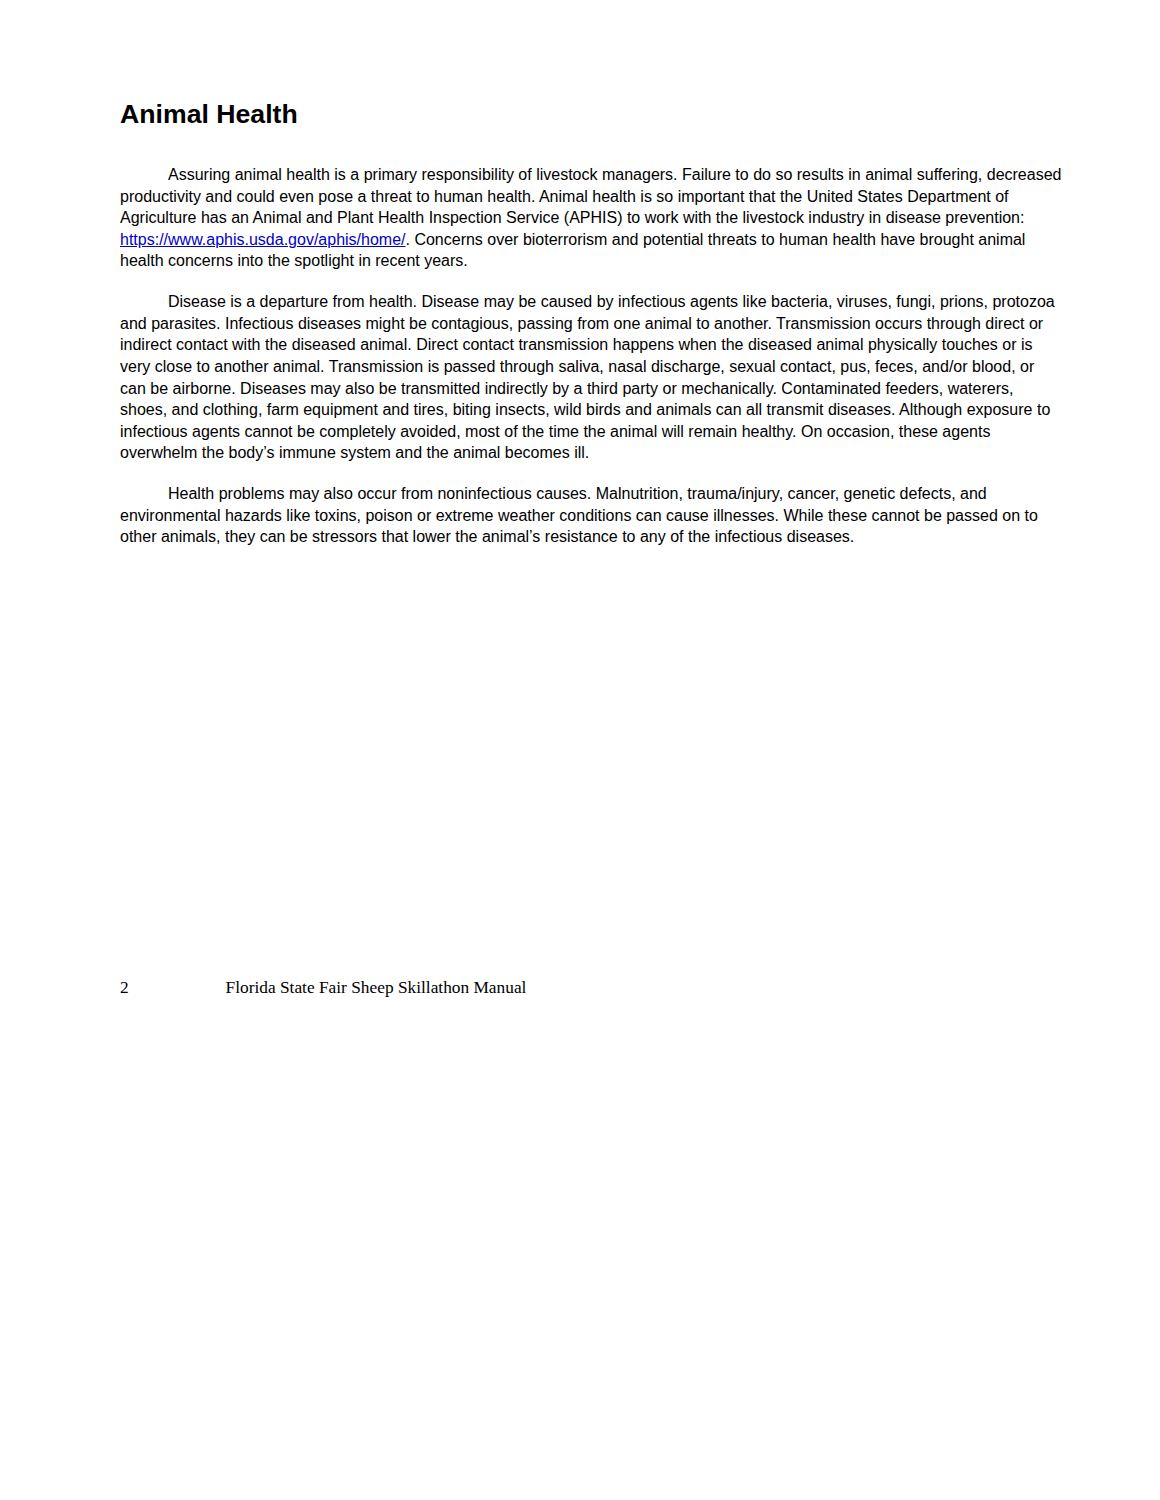Animal Health
Assuring animal health is a primary responsibility of livestock managers. Failure to do so results in animal suffering, decreased productivity and could even pose a threat to human health. Animal health is so important that the United States Department of Agriculture has an Animal and Plant Health Inspection Service (APHIS) to work with the livestock industry in disease prevention: https://www.aphis.usda.gov/aphis/home/. Concerns over bioterrorism and potential threats to human health have brought animal health concerns into the spotlight in recent years.
Disease is a departure from health. Disease may be caused by infectious agents like bacteria, viruses, fungi, prions, protozoa and parasites. Infectious diseases might be contagious, passing from one animal to another. Transmission occurs through direct or indirect contact with the diseased animal. Direct contact transmission happens when the diseased animal physically touches or is very close to another animal. Transmission is passed through saliva, nasal discharge, sexual contact, pus, feces, and/or blood, or can be airborne. Diseases may also be transmitted indirectly by a third party or mechanically. Contaminated feeders, waterers, shoes, and clothing, farm equipment and tires, biting insects, wild birds and animals can all transmit diseases. Although exposure to infectious agents cannot be completely avoided, most of the time the animal will remain healthy. On occasion, these agents overwhelm the body’s immune system and the animal becomes ill.
Health problems may also occur from noninfectious causes. Malnutrition, trauma/injury, cancer, genetic defects, and environmental hazards like toxins, poison or extreme weather conditions can cause illnesses. While these cannot be passed on to other animals, they can be stressors that lower the animal’s resistance to any of the infectious diseases.
2 Florida State Fair Sheep Skillathon Manual